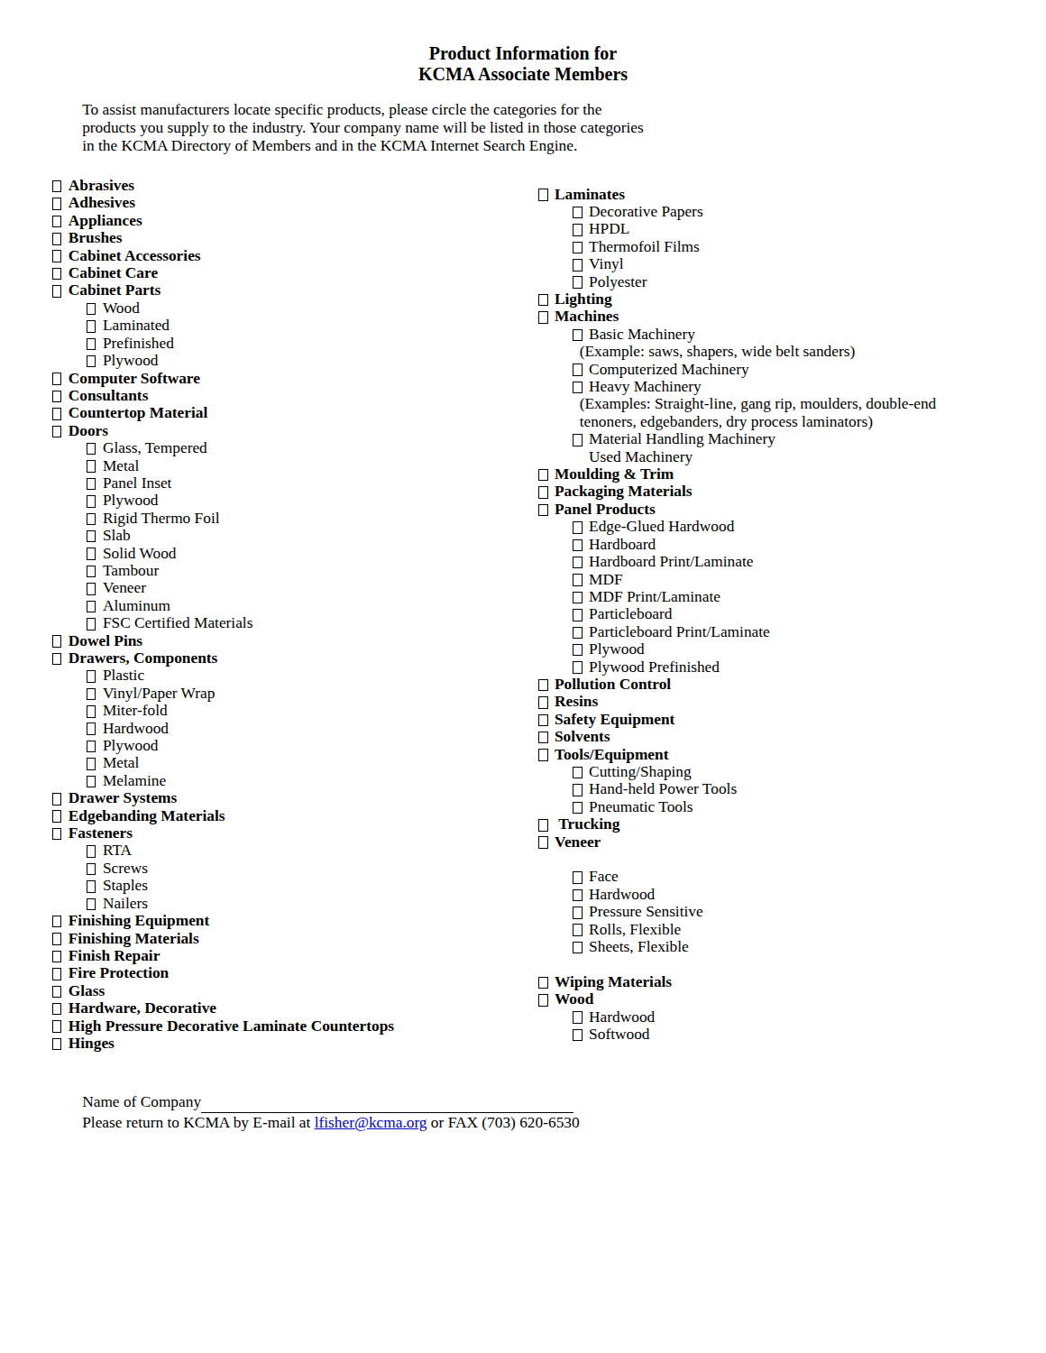Product Information for
KCMA Associate Members
To assist manufacturers locate specific products, please circle the categories for the products you supply to the industry. Your company name will be listed in those categories in the KCMA Directory of Members and in the KCMA Internet Search Engine.
Abrasives
Adhesives
Appliances
Brushes
Cabinet Accessories
Cabinet Care
Cabinet Parts
Wood
Laminated
Prefinished
Plywood
Computer Software
Consultants
Countertop Material
Doors
Glass, Tempered
Metal
Panel Inset
Plywood
Rigid Thermo Foil
Slab
Solid Wood
Tambour
Veneer
Aluminum
FSC Certified Materials
Dowel Pins
Drawers, Components
Plastic
Vinyl/Paper Wrap
Miter-fold
Hardwood
Plywood
Metal
Melamine
Drawer Systems
Edgebanding Materials
Fasteners
RTA
Screws
Staples
Nailers
Finishing Equipment
Finishing Materials
Finish Repair
Fire Protection
Glass
Hardware, Decorative
High Pressure Decorative Laminate Countertops
Hinges
Laminates
Decorative Papers
HPDL
Thermofoil Films
Vinyl
Polyester
Lighting
Machines
Basic Machinery
(Example: saws, shapers, wide belt sanders)
Computerized Machinery
Heavy Machinery
(Examples: Straight-line, gang rip, moulders, double-end tenoners, edgebanders, dry process laminators)
Material Handling Machinery
Used Machinery
Moulding & Trim
Packaging Materials
Panel Products
Edge-Glued Hardwood
Hardboard
Hardboard Print/Laminate
MDF
MDF Print/Laminate
Particleboard
Particleboard Print/Laminate
Plywood
Plywood Prefinished
Pollution Control
Resins
Safety Equipment
Solvents
Tools/Equipment
Cutting/Shaping
Hand-held Power Tools
Pneumatic Tools
Trucking
Veneer
Face
Hardwood
Pressure Sensitive
Rolls, Flexible
Sheets, Flexible
Wiping Materials
Wood
Hardwood
Softwood
Name of Company
Please return to KCMA by E-mail at lfisher@kcma.org or FAX (703) 620-6530